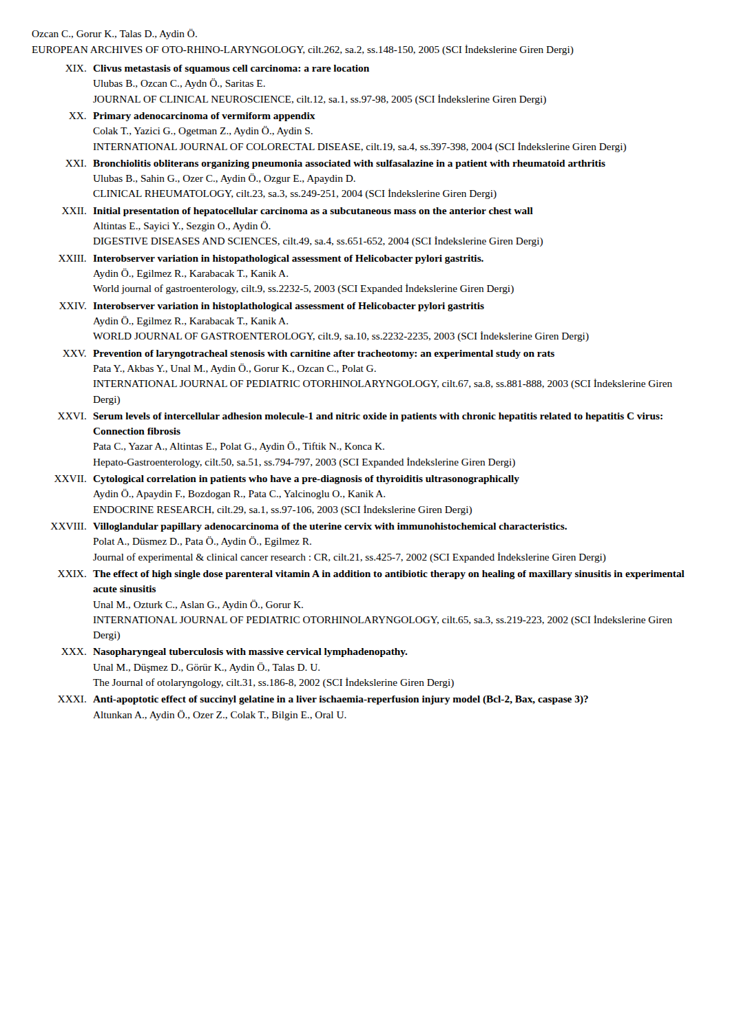Ozcan C., Gorur K., Talas D., Aydin Ö.
EUROPEAN ARCHIVES OF OTO-RHINO-LARYNGOLOGY, cilt.262, sa.2, ss.148-150, 2005 (SCI İndekslerine Giren Dergi)
XIX.
Clivus metastasis of squamous cell carcinoma: a rare location
Ulubas B., Ozcan C., Aydn Ö., Saritas E.
JOURNAL OF CLINICAL NEUROSCIENCE, cilt.12, sa.1, ss.97-98, 2005 (SCI İndekslerine Giren Dergi)
XX.
Primary adenocarcinoma of vermiform appendix
Colak T., Yazici G., Ogetman Z., Aydin Ö., Aydin S.
INTERNATIONAL JOURNAL OF COLORECTAL DISEASE, cilt.19, sa.4, ss.397-398, 2004 (SCI İndekslerine Giren Dergi)
XXI.
Bronchiolitis obliterans organizing pneumonia associated with sulfasalazine in a patient with rheumatoid arthritis
Ulubas B., Sahin G., Ozer C., Aydin Ö., Ozgur E., Apaydin D.
CLINICAL RHEUMATOLOGY, cilt.23, sa.3, ss.249-251, 2004 (SCI İndekslerine Giren Dergi)
XXII.
Initial presentation of hepatocellular carcinoma as a subcutaneous mass on the anterior chest wall
Altintas E., Sayici Y., Sezgin O., Aydin Ö.
DIGESTIVE DISEASES AND SCIENCES, cilt.49, sa.4, ss.651-652, 2004 (SCI İndekslerine Giren Dergi)
XXIII.
Interobserver variation in histopathological assessment of Helicobacter pylori gastritis.
Aydin Ö., Egilmez R., Karabacak T., Kanik A.
World journal of gastroenterology, cilt.9, ss.2232-5, 2003 (SCI Expanded İndekslerine Giren Dergi)
XXIV.
Interobserver variation in histoplathological assessment of Helicobacter pylori gastritis
Aydin Ö., Egilmez R., Karabacak T., Kanik A.
WORLD JOURNAL OF GASTROENTEROLOGY, cilt.9, sa.10, ss.2232-2235, 2003 (SCI İndekslerine Giren Dergi)
XXV.
Prevention of laryngotracheal stenosis with carnitine after tracheotomy: an experimental study on rats
Pata Y., Akbas Y., Unal M., Aydin Ö., Gorur K., Ozcan C., Polat G.
INTERNATIONAL JOURNAL OF PEDIATRIC OTORHINOLARYNGOLOGY, cilt.67, sa.8, ss.881-888, 2003 (SCI İndekslerine Giren Dergi)
XXVI.
Serum levels of intercellular adhesion molecule-1 and nitric oxide in patients with chronic hepatitis related to hepatitis C virus: Connection fibrosis
Pata C., Yazar A., Altintas E., Polat G., Aydin Ö., Tiftik N., Konca K.
Hepato-Gastroenterology, cilt.50, sa.51, ss.794-797, 2003 (SCI Expanded İndekslerine Giren Dergi)
XXVII.
Cytological correlation in patients who have a pre-diagnosis of thyroiditis ultrasonographically
Aydin Ö., Apaydin F., Bozdogan R., Pata C., Yalcinoglu O., Kanik A.
ENDOCRINE RESEARCH, cilt.29, sa.1, ss.97-106, 2003 (SCI İndekslerine Giren Dergi)
XXVIII.
Villoglandular papillary adenocarcinoma of the uterine cervix with immunohistochemical characteristics.
Polat A., Düsmez D., Pata Ö., Aydin Ö., Egilmez R.
Journal of experimental & clinical cancer research : CR, cilt.21, ss.425-7, 2002 (SCI Expanded İndekslerine Giren Dergi)
XXIX.
The effect of high single dose parenteral vitamin A in addition to antibiotic therapy on healing of maxillary sinusitis in experimental acute sinusitis
Unal M., Ozturk C., Aslan G., Aydin Ö., Gorur K.
INTERNATIONAL JOURNAL OF PEDIATRIC OTORHINOLARYNGOLOGY, cilt.65, sa.3, ss.219-223, 2002 (SCI İndekslerine Giren Dergi)
XXX.
Nasopharyngeal tuberculosis with massive cervical lymphadenopathy.
Unal M., Düşmez D., Görür K., Aydin Ö., Talas D. U.
The Journal of otolaryngology, cilt.31, ss.186-8, 2002 (SCI İndekslerine Giren Dergi)
XXXI.
Anti-apoptotic effect of succinyl gelatine in a liver ischaemia-reperfusion injury model (Bcl-2, Bax, caspase 3)?
Altunkan A., Aydin Ö., Ozer Z., Colak T., Bilgin E., Oral U.